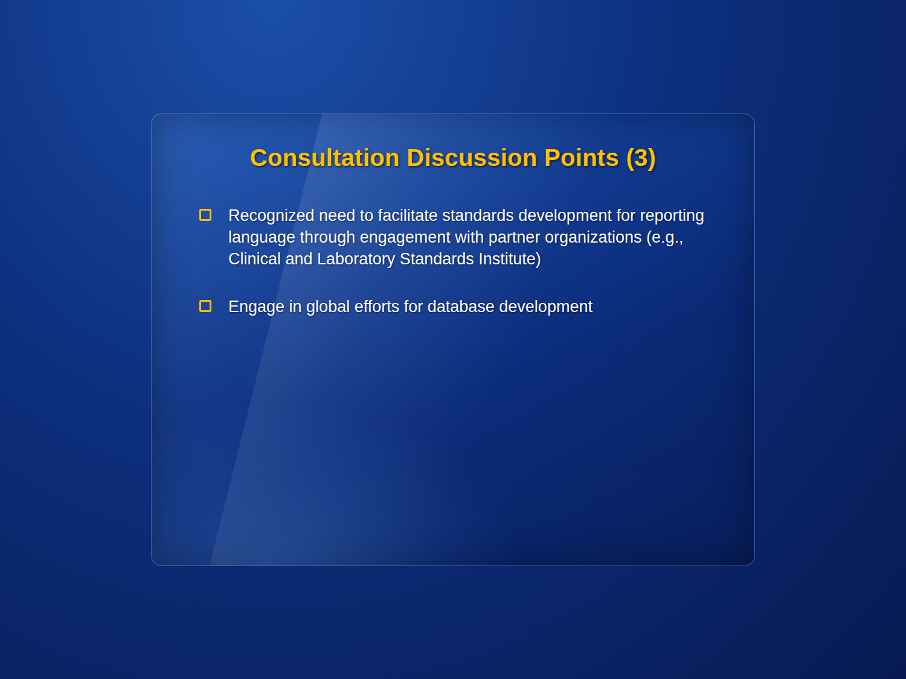Consultation Discussion Points (3)
Recognized need to facilitate standards development for reporting language through engagement with partner organizations (e.g., Clinical and Laboratory Standards Institute)
Engage in global efforts for database development